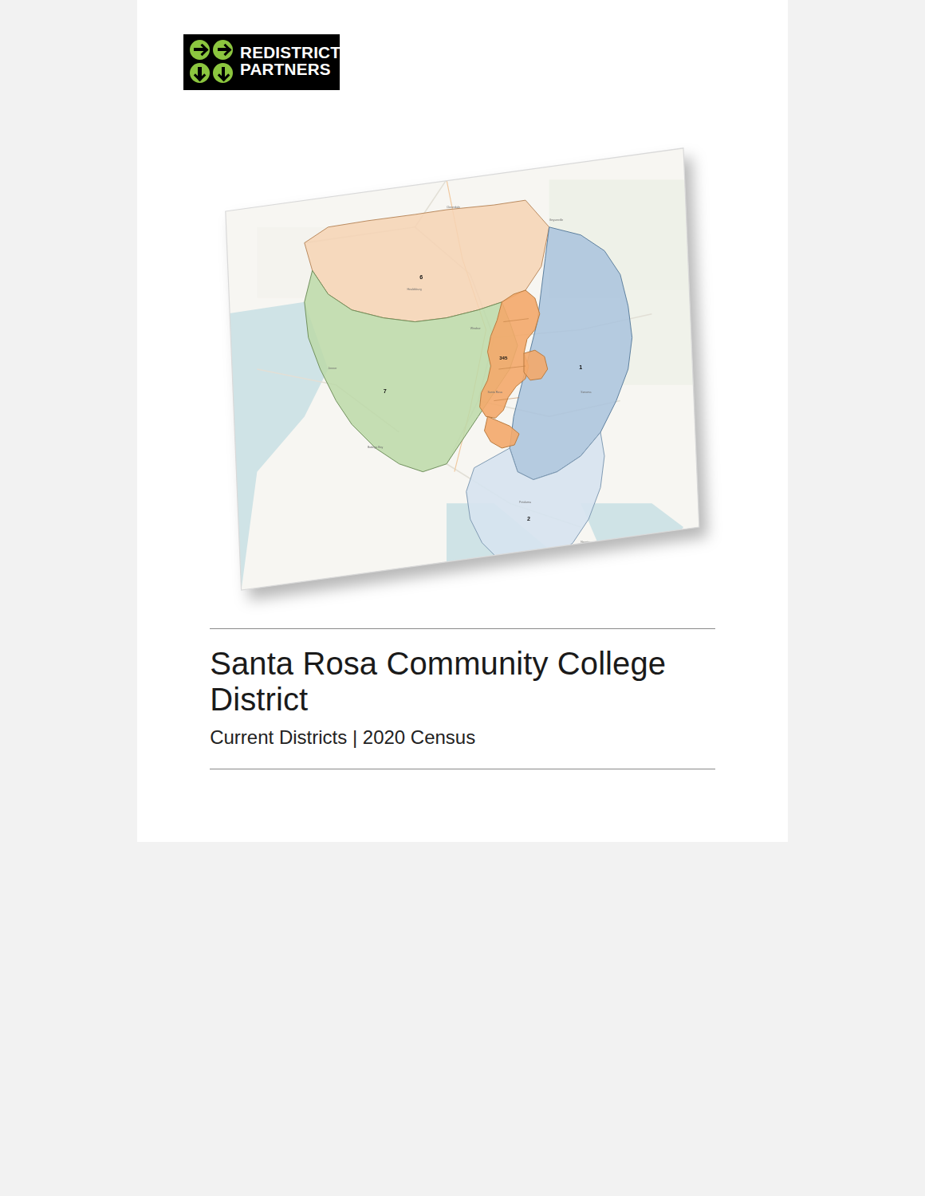Redistricting Partners
Map of Santa Rosa Community College District trustee areas A tilted rectangular map showing trustee areas labeled 1, 2, 3, 4, 5, 6 and 7 across Sonoma County, with the Pacific Ocean shaded at lower left. 6 7 1 2 345 Cloverdale Geyserville Healdsburg Windsor Santa Rosa Sonoma Petaluma Novato Jenner Bodega Bay
Santa Rosa Community College District
Current Districts | 2020 Census